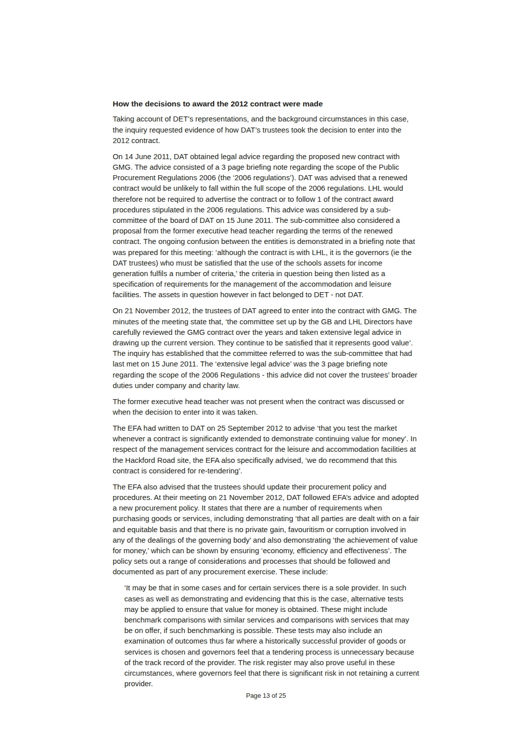How the decisions to award the 2012 contract were made
Taking account of DET’s representations, and the background circumstances in this case, the inquiry requested evidence of how DAT’s trustees took the decision to enter into the 2012 contract.
On 14 June 2011, DAT obtained legal advice regarding the proposed new contract with GMG. The advice consisted of a 3 page briefing note regarding the scope of the Public Procurement Regulations 2006 (the ‘2006 regulations’). DAT was advised that a renewed contract would be unlikely to fall within the full scope of the 2006 regulations. LHL would therefore not be required to advertise the contract or to follow 1 of the contract award procedures stipulated in the 2006 regulations. This advice was considered by a sub-committee of the board of DAT on 15 June 2011. The sub-committee also considered a proposal from the former executive head teacher regarding the terms of the renewed contract. The ongoing confusion between the entities is demonstrated in a briefing note that was prepared for this meeting: ‘although the contract is with LHL, it is the governors (ie the DAT trustees) who must be satisfied that the use of the schools assets for income generation fulfils a number of criteria,’ the criteria in question being then listed as a specification of requirements for the management of the accommodation and leisure facilities. The assets in question however in fact belonged to DET - not DAT.
On 21 November 2012, the trustees of DAT agreed to enter into the contract with GMG. The minutes of the meeting state that, ‘the committee set up by the GB and LHL Directors have carefully reviewed the GMG contract over the years and taken extensive legal advice in drawing up the current version. They continue to be satisfied that it represents good value’. The inquiry has established that the committee referred to was the sub-committee that had last met on 15 June 2011. The ‘extensive legal advice’ was the 3 page briefing note regarding the scope of the 2006 Regulations - this advice did not cover the trustees’ broader duties under company and charity law.
The former executive head teacher was not present when the contract was discussed or when the decision to enter into it was taken.
The EFA had written to DAT on 25 September 2012 to advise ‘that you test the market whenever a contract is significantly extended to demonstrate continuing value for money’. In respect of the management services contract for the leisure and accommodation facilities at the Hackford Road site, the EFA also specifically advised, ‘we do recommend that this contract is considered for re-tendering’.
The EFA also advised that the trustees should update their procurement policy and procedures. At their meeting on 21 November 2012, DAT followed EFA’s advice and adopted a new procurement policy. It states that there are a number of requirements when purchasing goods or services, including demonstrating ‘that all parties are dealt with on a fair and equitable basis and that there is no private gain, favouritism or corruption involved in any of the dealings of the governing body’ and also demonstrating ‘the achievement of value for money,’ which can be shown by ensuring ‘economy, efficiency and effectiveness’. The policy sets out a range of considerations and processes that should be followed and documented as part of any procurement exercise. These include:
‘It may be that in some cases and for certain services there is a sole provider. In such cases as well as demonstrating and evidencing that this is the case, alternative tests may be applied to ensure that value for money is obtained. These might include benchmark comparisons with similar services and comparisons with services that may be on offer, if such benchmarking is possible. These tests may also include an examination of outcomes thus far where a historically successful provider of goods or services is chosen and governors feel that a tendering process is unnecessary because of the track record of the provider. The risk register may also prove useful in these circumstances, where governors feel that there is significant risk in not retaining a current provider.
Page 13 of 25